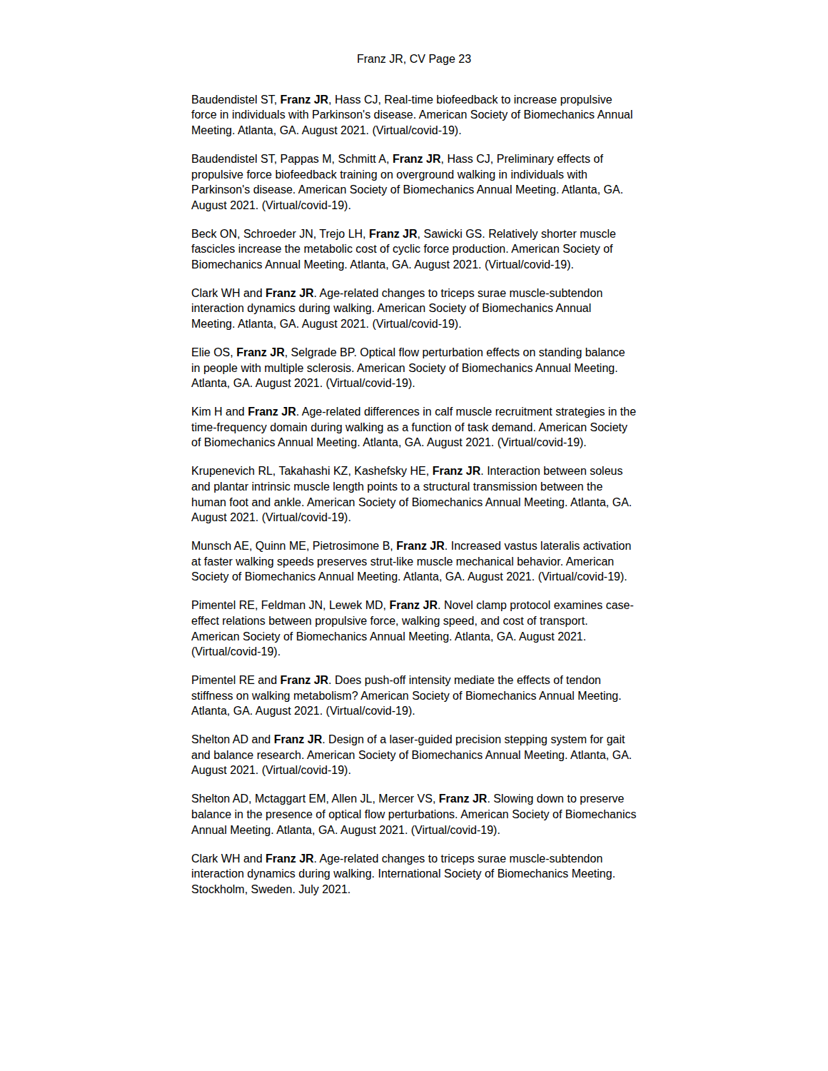Franz JR, CV Page 23
Baudendistel ST, Franz JR, Hass CJ, Real-time biofeedback to increase propulsive force in individuals with Parkinson's disease. American Society of Biomechanics Annual Meeting. Atlanta, GA. August 2021. (Virtual/covid-19).
Baudendistel ST, Pappas M, Schmitt A, Franz JR, Hass CJ, Preliminary effects of propulsive force biofeedback training on overground walking in individuals with Parkinson's disease. American Society of Biomechanics Annual Meeting. Atlanta, GA. August 2021. (Virtual/covid-19).
Beck ON, Schroeder JN, Trejo LH, Franz JR, Sawicki GS. Relatively shorter muscle fascicles increase the metabolic cost of cyclic force production. American Society of Biomechanics Annual Meeting. Atlanta, GA. August 2021. (Virtual/covid-19).
Clark WH and Franz JR. Age-related changes to triceps surae muscle-subtendon interaction dynamics during walking. American Society of Biomechanics Annual Meeting. Atlanta, GA. August 2021. (Virtual/covid-19).
Elie OS, Franz JR, Selgrade BP. Optical flow perturbation effects on standing balance in people with multiple sclerosis. American Society of Biomechanics Annual Meeting. Atlanta, GA. August 2021. (Virtual/covid-19).
Kim H and Franz JR. Age-related differences in calf muscle recruitment strategies in the time-frequency domain during walking as a function of task demand. American Society of Biomechanics Annual Meeting. Atlanta, GA. August 2021. (Virtual/covid-19).
Krupenevich RL, Takahashi KZ, Kashefsky HE, Franz JR. Interaction between soleus and plantar intrinsic muscle length points to a structural transmission between the human foot and ankle. American Society of Biomechanics Annual Meeting. Atlanta, GA. August 2021. (Virtual/covid-19).
Munsch AE, Quinn ME, Pietrosimone B, Franz JR. Increased vastus lateralis activation at faster walking speeds preserves strut-like muscle mechanical behavior. American Society of Biomechanics Annual Meeting. Atlanta, GA. August 2021. (Virtual/covid-19).
Pimentel RE, Feldman JN, Lewek MD, Franz JR. Novel clamp protocol examines case-effect relations between propulsive force, walking speed, and cost of transport. American Society of Biomechanics Annual Meeting. Atlanta, GA. August 2021. (Virtual/covid-19).
Pimentel RE and Franz JR. Does push-off intensity mediate the effects of tendon stiffness on walking metabolism? American Society of Biomechanics Annual Meeting. Atlanta, GA. August 2021. (Virtual/covid-19).
Shelton AD and Franz JR. Design of a laser-guided precision stepping system for gait and balance research. American Society of Biomechanics Annual Meeting. Atlanta, GA. August 2021. (Virtual/covid-19).
Shelton AD, Mctaggart EM, Allen JL, Mercer VS, Franz JR. Slowing down to preserve balance in the presence of optical flow perturbations. American Society of Biomechanics Annual Meeting. Atlanta, GA. August 2021. (Virtual/covid-19).
Clark WH and Franz JR. Age-related changes to triceps surae muscle-subtendon interaction dynamics during walking. International Society of Biomechanics Meeting. Stockholm, Sweden. July 2021.